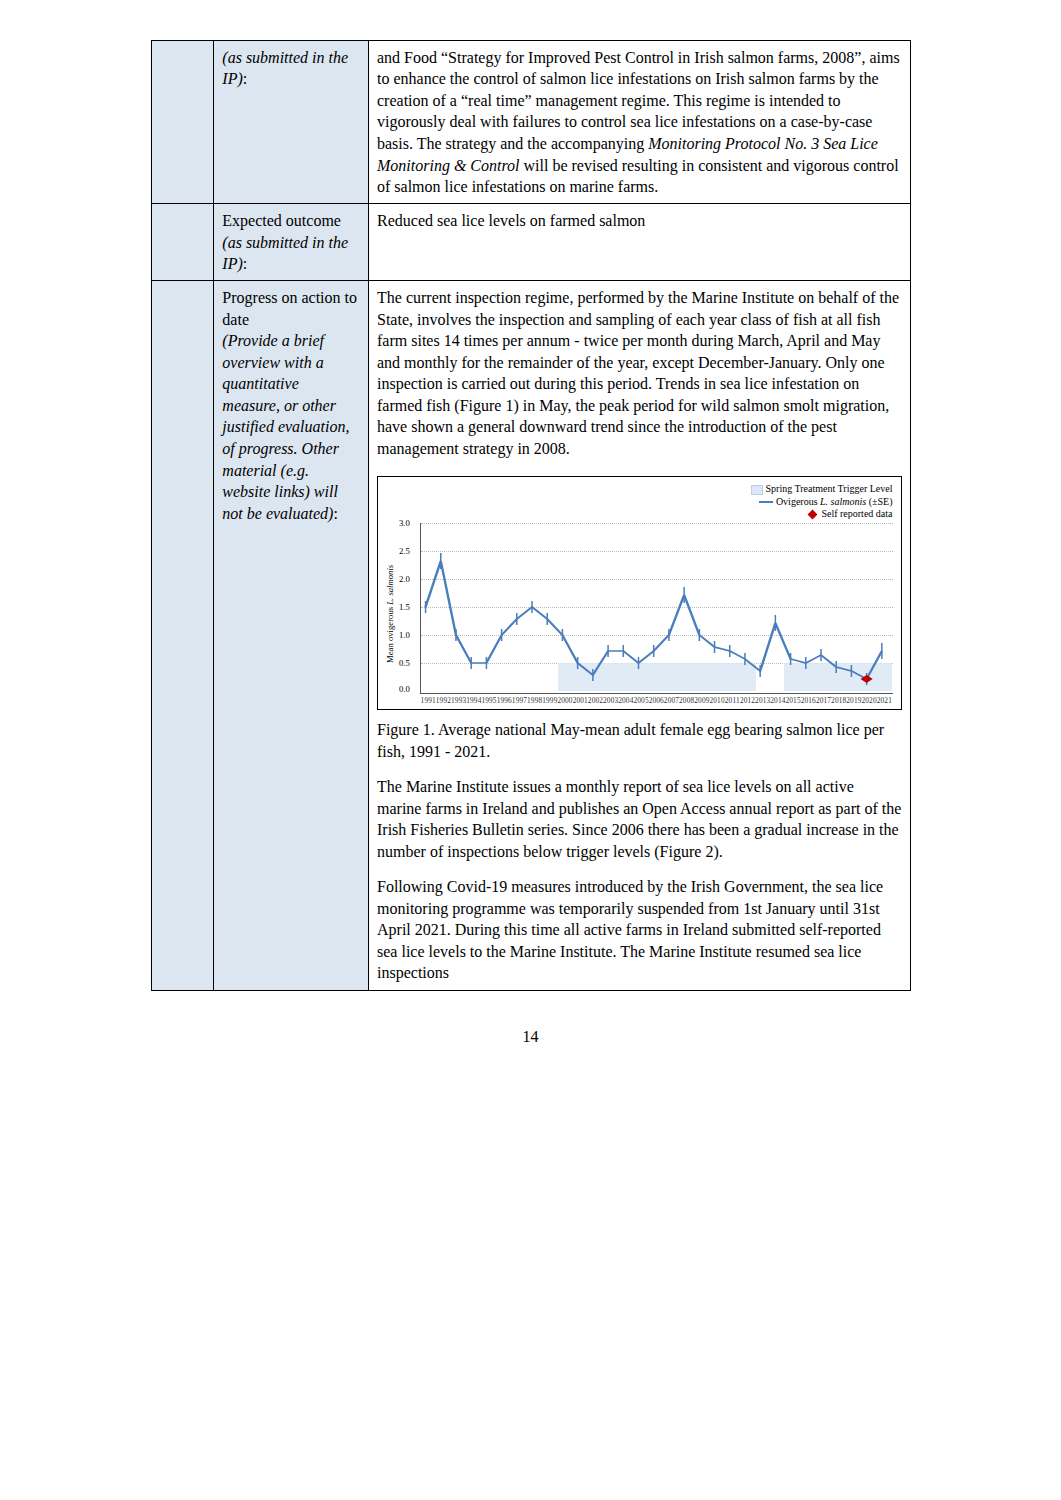| | (as submitted in the IP) : | and Food “Strategy for Improved Pest Control in Irish salmon farms, 2008”, aims to enhance the control of salmon lice infestations on Irish salmon farms by the creation of a “real time” management regime. This regime is intended to vigorously deal with failures to control sea lice infestations on a case-by-case basis. The strategy and the accompanying Monitoring Protocol No. 3 Sea Lice Monitoring & Control will be revised resulting in consistent and vigorous control of salmon lice infestations on marine farms. |
| | Expected outcome (as submitted in the IP) : | Reduced sea lice levels on farmed salmon |
| | Progress on action to date (Provide a brief overview with a quantitative measure, or other justified evaluation, of progress. Other material (e.g. website links) will not be evaluated) : | The current inspection regime, performed by the Marine Institute on behalf of the State, involves the inspection and sampling of each year class of fish at all fish farm sites 14 times per annum - twice per month during March, April and May and monthly for the remainder of the year, except December-January. Only one inspection is carried out during this period. Trends in sea lice infestation on farmed fish (Figure 1) in May, the peak period for wild salmon smolt migration, have shown a general downward trend since the introduction of the pest management strategy in 2008. Spring Treatment Trigger Level Ovigerous L. salmonis (±SE) Self reported data Mean ovigerous L. salmonis 3.0 2.5 2.0 1.5 1.0 0.5 0.0 1991 1992 1993 1994 1995 1996 1997 1998 1999 2000 2001 2002 2003 2004 2005 2006 2007 2008 2009 2010 2011 2012 2013 2014 2015 2016 2017 2018 2019 2020 2021 Figure 1. Average national May-mean adult female egg bearing salmon lice per fish, 1991 - 2021. The Marine Institute issues a monthly report of sea lice levels on all active marine farms in Ireland and publishes an Open Access annual report as part of the Irish Fisheries Bulletin series. Since 2006 there has been a gradual increase in the number of inspections below trigger levels (Figure 2). Following Covid-19 measures introduced by the Irish Government, the sea lice monitoring programme was temporarily suspended from 1st January until 31st April 2021. During this time all active farms in Ireland submitted self-reported sea lice levels to the Marine Institute. The Marine Institute resumed sea lice inspections |
14